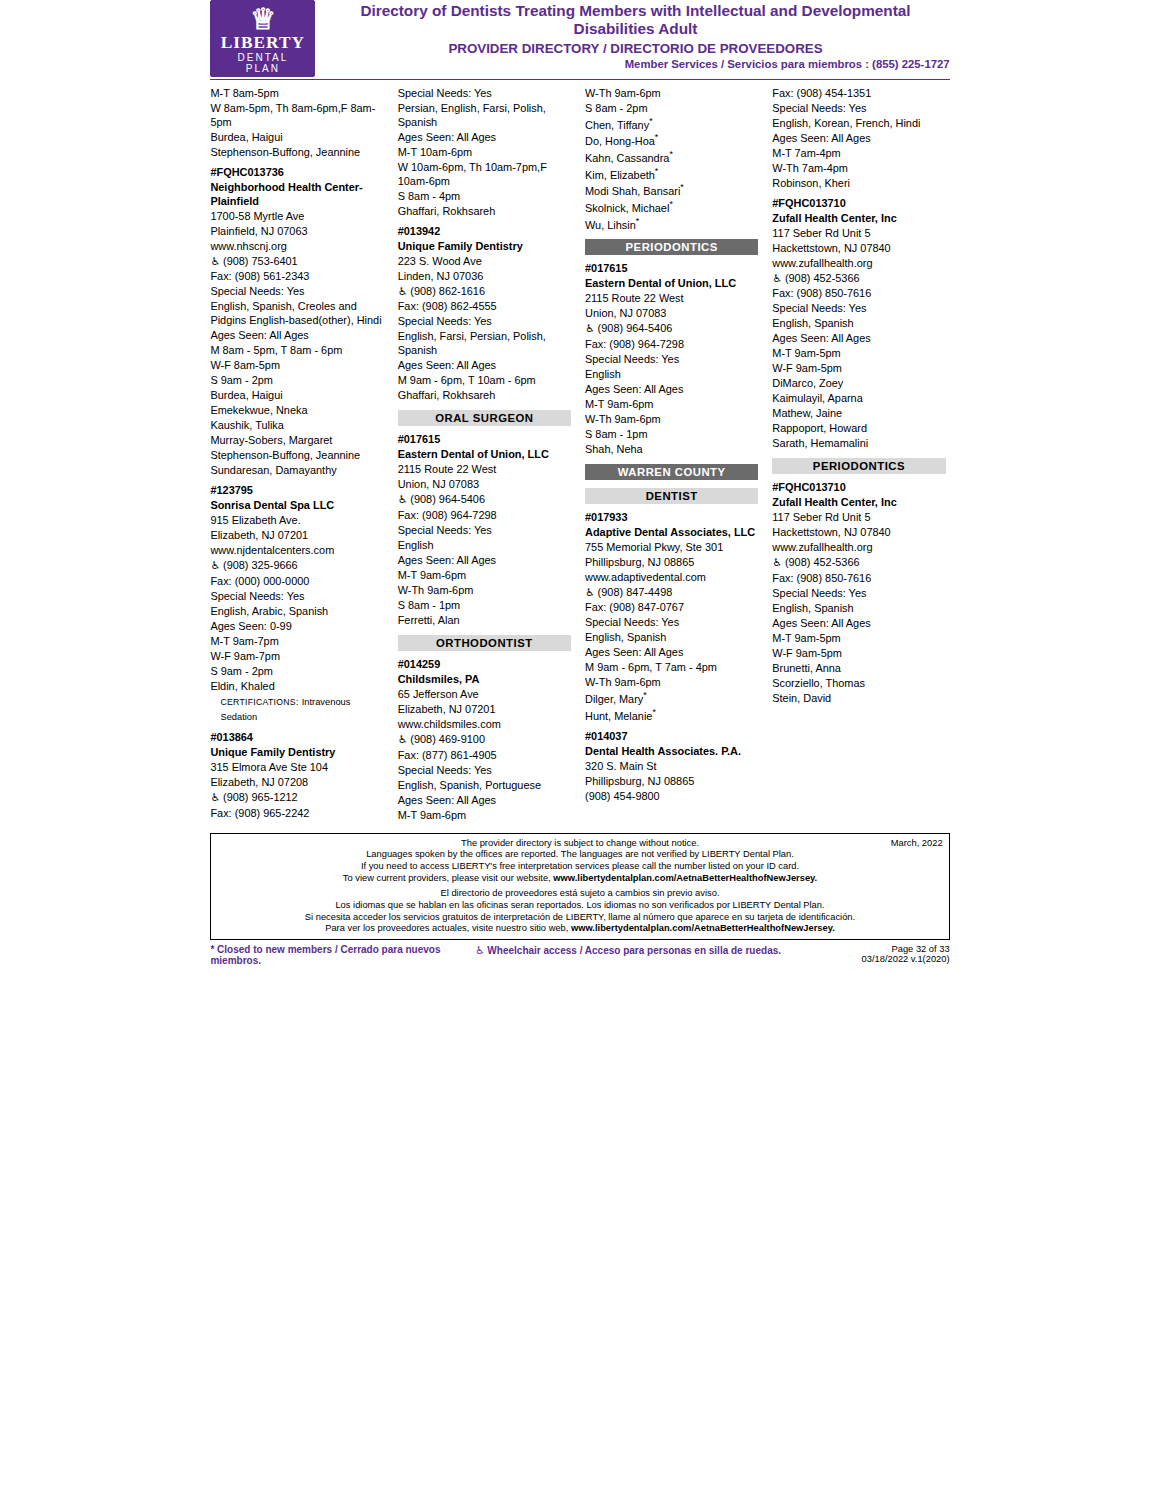♕
LIBERTY
DENTAL
PLAN
Directory of Dentists Treating Members with Intellectual and Developmental
Disabilities Adult
PROVIDER DIRECTORY / DIRECTORIO DE PROVEEDORES
Member Services / Servicios para miembros : (855) 225-1727
M-T 8am-5pm
W 8am-5pm, Th 8am-6pm,F 8am-5pm
Burdea, Haigui
Stephenson-Buffong, Jeannine
#FQHC013736
Neighborhood Health Center-Plainfield
1700-58 Myrtle Ave
Plainfield, NJ 07063
www.nhscnj.org
♿ (908) 753-6401
Fax: (908) 561-2343
Special Needs: Yes
English, Spanish, Creoles and Pidgins English-based(other), Hindi
Ages Seen: All Ages
M 8am - 5pm, T 8am - 6pm
W-F 8am-5pm
S 9am - 2pm
Burdea, Haigui
Emekekwue, Nneka
Kaushik, Tulika
Murray-Sobers, Margaret
Stephenson-Buffong, Jeannine
Sundaresan, Damayanthy
#123795
Sonrisa Dental Spa LLC
915 Elizabeth Ave.
Elizabeth, NJ 07201
www.njdentalcenters.com
♿ (908) 325-9666
Fax: (000) 000-0000
Special Needs: Yes
English, Arabic, Spanish
Ages Seen: 0-99
M-T 9am-7pm
W-F 9am-7pm
S 9am - 2pm
Eldin, Khaled
CERTIFICATIONS: Intravenous Sedation
#013864
Unique Family Dentistry
315 Elmora Ave Ste 104
Elizabeth, NJ 07208
♿ (908) 965-1212
Fax: (908) 965-2242
Special Needs: Yes
Persian, English, Farsi, Polish, Spanish
Ages Seen: All Ages
M-T 10am-6pm
W 10am-6pm, Th 10am-7pm,F 10am-6pm
S 8am - 4pm
Ghaffari, Rokhsareh
#013942
Unique Family Dentistry
223 S. Wood Ave
Linden, NJ 07036
♿ (908) 862-1616
Fax: (908) 862-4555
Special Needs: Yes
English, Farsi, Persian, Polish, Spanish
Ages Seen: All Ages
M 9am - 6pm, T 10am - 6pm
Ghaffari, Rokhsareh
ORAL SURGEON
#017615
Eastern Dental of Union, LLC
2115 Route 22 West
Union, NJ 07083
♿ (908) 964-5406
Fax: (908) 964-7298
Special Needs: Yes
English
Ages Seen: All Ages
M-T 9am-6pm
W-Th 9am-6pm
S 8am - 1pm
Ferretti, Alan
ORTHODONTIST
#014259
Childsmiles, PA
65 Jefferson Ave
Elizabeth, NJ 07201
www.childsmiles.com
♿ (908) 469-9100
Fax: (877) 861-4905
Special Needs: Yes
English, Spanish, Portuguese
Ages Seen: All Ages
M-T 9am-6pm
W-Th 9am-6pm
S 8am - 2pm
Chen, Tiffany*
Do, Hong-Hoa*
Kahn, Cassandra*
Kim, Elizabeth*
Modi Shah, Bansari*
Skolnick, Michael*
Wu, Lihsin*
PERIODONTICS
#017615
Eastern Dental of Union, LLC
2115 Route 22 West
Union, NJ 07083
♿ (908) 964-5406
Fax: (908) 964-7298
Special Needs: Yes
English
Ages Seen: All Ages
M-T 9am-6pm
W-Th 9am-6pm
S 8am - 1pm
Shah, Neha
WARREN COUNTY
DENTIST
#017933
Adaptive Dental Associates, LLC
755 Memorial Pkwy, Ste 301
Phillipsburg, NJ 08865
www.adaptivedental.com
♿ (908) 847-4498
Fax: (908) 847-0767
Special Needs: Yes
English, Spanish
Ages Seen: All Ages
M 9am - 6pm, T 7am - 4pm
W-Th 9am-6pm
Dilger, Mary*
Hunt, Melanie*
#014037
Dental Health Associates. P.A.
320 S. Main St
Phillipsburg, NJ 08865
(908) 454-9800
Fax: (908) 454-1351
Special Needs: Yes
English, Korean, French, Hindi
Ages Seen: All Ages
M-T 7am-4pm
W-Th 7am-4pm
Robinson, Kheri
#FQHC013710
Zufall Health Center, Inc
117 Seber Rd Unit 5
Hackettstown, NJ 07840
www.zufallhealth.org
♿ (908) 452-5366
Fax: (908) 850-7616
Special Needs: Yes
English, Spanish
Ages Seen: All Ages
M-T 9am-5pm
W-F 9am-5pm
DiMarco, Zoey
Kaimulayil, Aparna
Mathew, Jaine
Rappoport, Howard
Sarath, Hemamalini
PERIODONTICS
#FQHC013710
Zufall Health Center, Inc
117 Seber Rd Unit 5
Hackettstown, NJ 07840
www.zufallhealth.org
♿ (908) 452-5366
Fax: (908) 850-7616
Special Needs: Yes
English, Spanish
Ages Seen: All Ages
M-T 9am-5pm
W-F 9am-5pm
Brunetti, Anna
Scorziello, Thomas
Stein, David
March, 2022
The provider directory is subject to change without notice.
Languages spoken by the offices are reported. The languages are not verified by LIBERTY Dental Plan.
If you need to access LIBERTY's free interpretation services please call the number listed on your ID card.
To view current providers, please visit our website, www.libertydentalplan.com/AetnaBetterHealthofNewJersey.
El directorio de proveedores está sujeto a cambios sin previo aviso.
Los idiomas que se hablan en las oficinas seran reportados. Los idiomas no son verificados por LIBERTY Dental Plan.
Si necesita acceder los servicios gratuitos de interpretación de LIBERTY, llame al número que aparece en su tarjeta de identificación.
Para ver los proveedores actuales, visite nuestro sitio web, www.libertydentalplan.com/AetnaBetterHealthofNewJersey.
* Closed to new members / Cerrado para nuevos miembros.
♿ Wheelchair access / Acceso para personas en silla de ruedas.
Page 32 of 33
03/18/2022 v.1(2020)